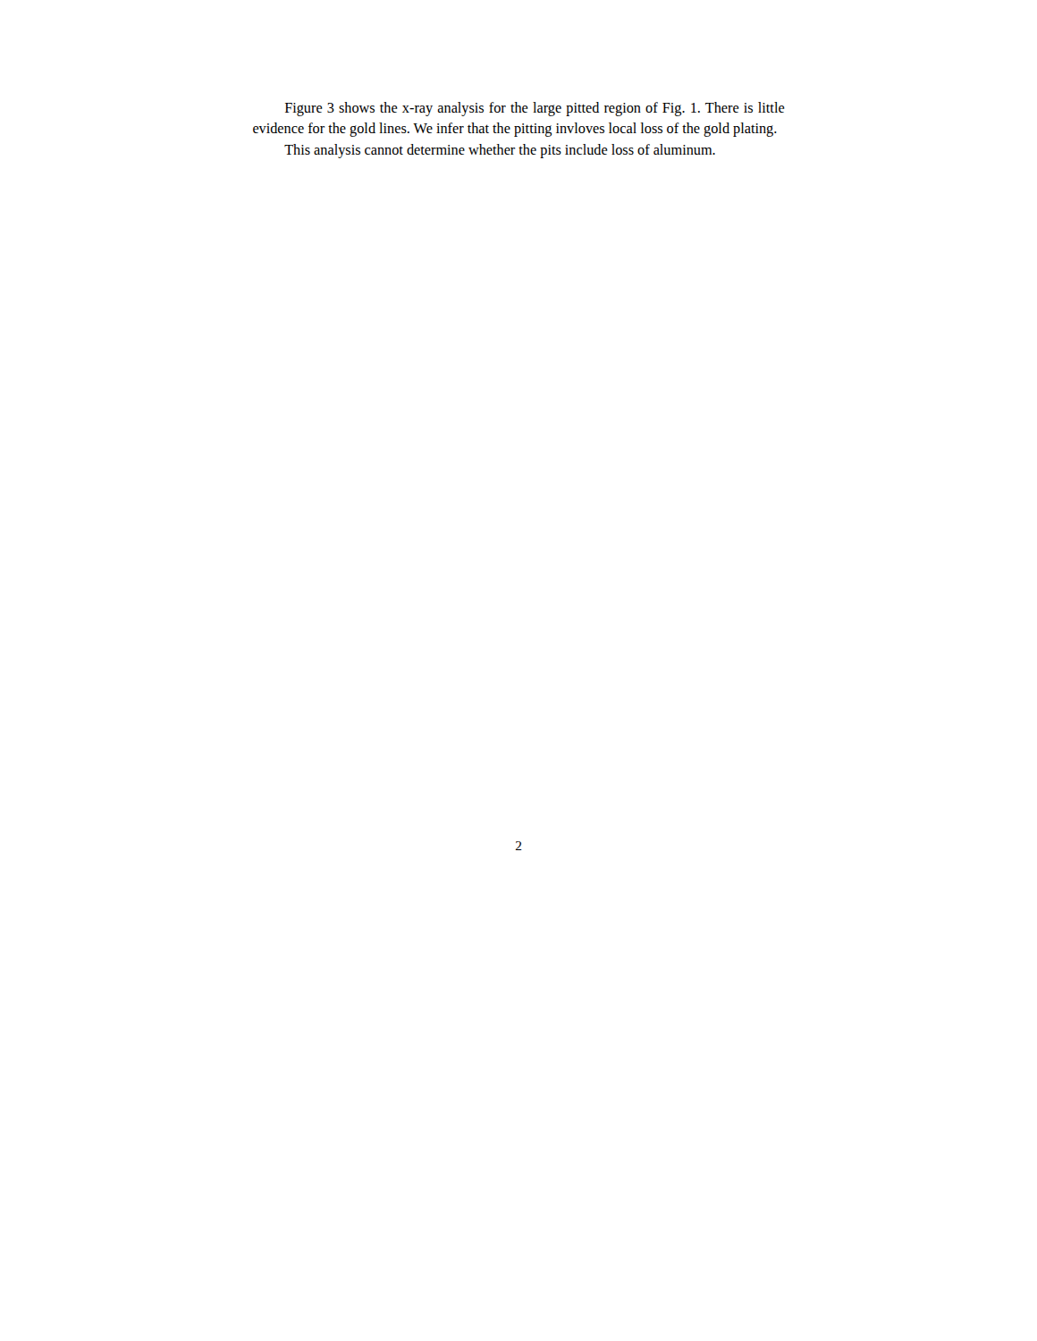Figure 3 shows the x-ray analysis for the large pitted region of Fig. 1. There is little evidence for the gold lines. We infer that the pitting invloves local loss of the gold plating.
This analysis cannot determine whether the pits include loss of aluminum.
2